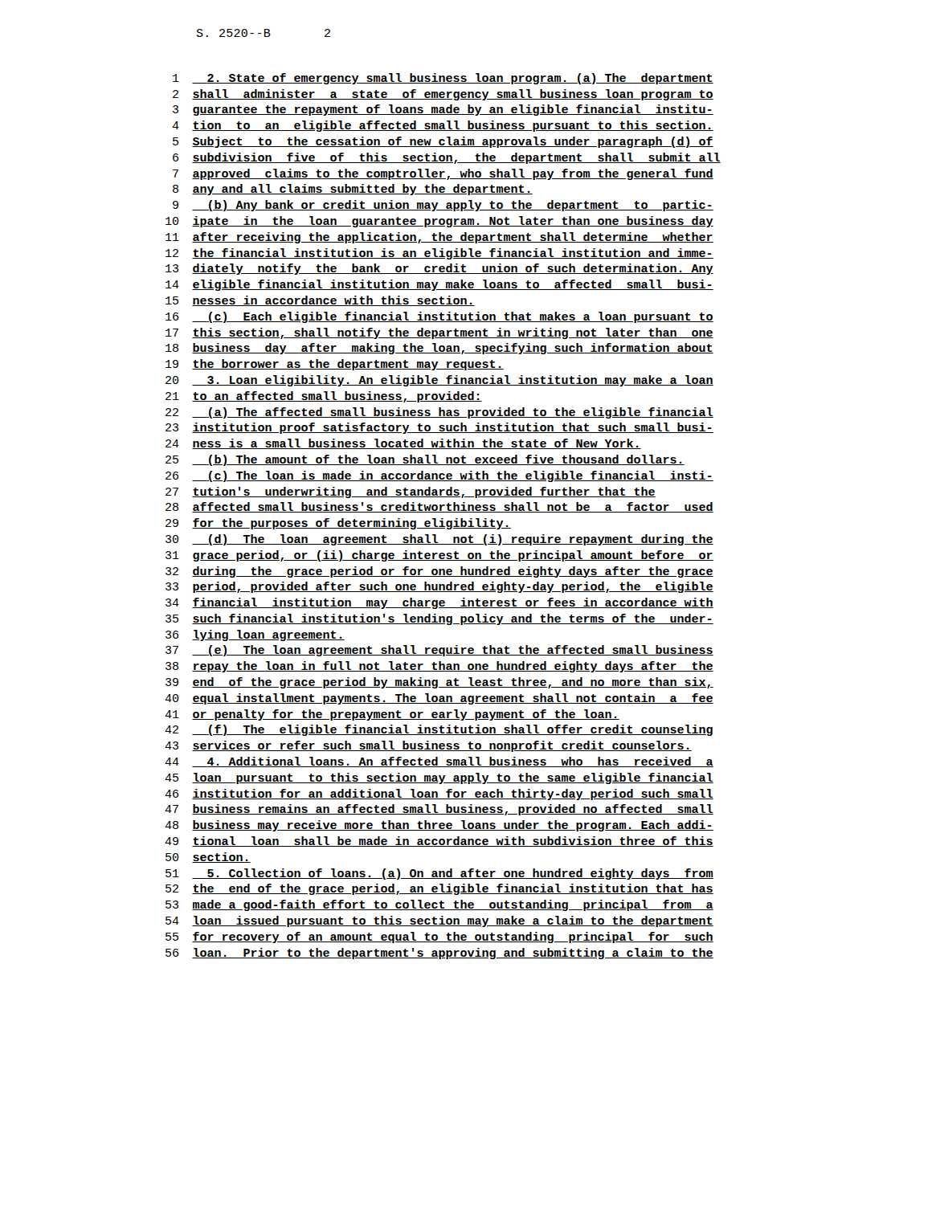S. 2520--B 2
2. State of emergency small business loan program. (a) The department
shall administer a state of emergency small business loan program to
guarantee the repayment of loans made by an eligible financial institu-
tion to an eligible affected small business pursuant to this section.
Subject to the cessation of new claim approvals under paragraph (d) of
subdivision five of this section, the department shall submit all
approved claims to the comptroller, who shall pay from the general fund
any and all claims submitted by the department.
(b) Any bank or credit union may apply to the department to partic-
ipate in the loan guarantee program. Not later than one business day
after receiving the application, the department shall determine whether
the financial institution is an eligible financial institution and imme-
diately notify the bank or credit union of such determination. Any
eligible financial institution may make loans to affected small busi-
nesses in accordance with this section.
(c) Each eligible financial institution that makes a loan pursuant to
this section, shall notify the department in writing not later than one
business day after making the loan, specifying such information about
the borrower as the department may request.
3. Loan eligibility. An eligible financial institution may make a loan
to an affected small business, provided:
(a) The affected small business has provided to the eligible financial
institution proof satisfactory to such institution that such small busi-
ness is a small business located within the state of New York.
(b) The amount of the loan shall not exceed five thousand dollars.
(c) The loan is made in accordance with the eligible financial insti-
tution's underwriting and standards, provided further that the
affected small business's creditworthiness shall not be a factor used
for the purposes of determining eligibility.
(d) The loan agreement shall not (i) require repayment during the
grace period, or (ii) charge interest on the principal amount before or
during the grace period or for one hundred eighty days after the grace
period, provided after such one hundred eighty-day period, the eligible
financial institution may charge interest or fees in accordance with
such financial institution's lending policy and the terms of the under-
lying loan agreement.
(e) The loan agreement shall require that the affected small business
repay the loan in full not later than one hundred eighty days after the
end of the grace period by making at least three, and no more than six,
equal installment payments. The loan agreement shall not contain a fee
or penalty for the prepayment or early payment of the loan.
(f) The eligible financial institution shall offer credit counseling
services or refer such small business to nonprofit credit counselors.
4. Additional loans. An affected small business who has received a
loan pursuant to this section may apply to the same eligible financial
institution for an additional loan for each thirty-day period such small
business remains an affected small business, provided no affected small
business may receive more than three loans under the program. Each addi-
tional loan shall be made in accordance with subdivision three of this
section.
5. Collection of loans. (a) On and after one hundred eighty days from
the end of the grace period, an eligible financial institution that has
made a good-faith effort to collect the outstanding principal from a
loan issued pursuant to this section may make a claim to the department
for recovery of an amount equal to the outstanding principal for such
loan. Prior to the department's approving and submitting a claim to the